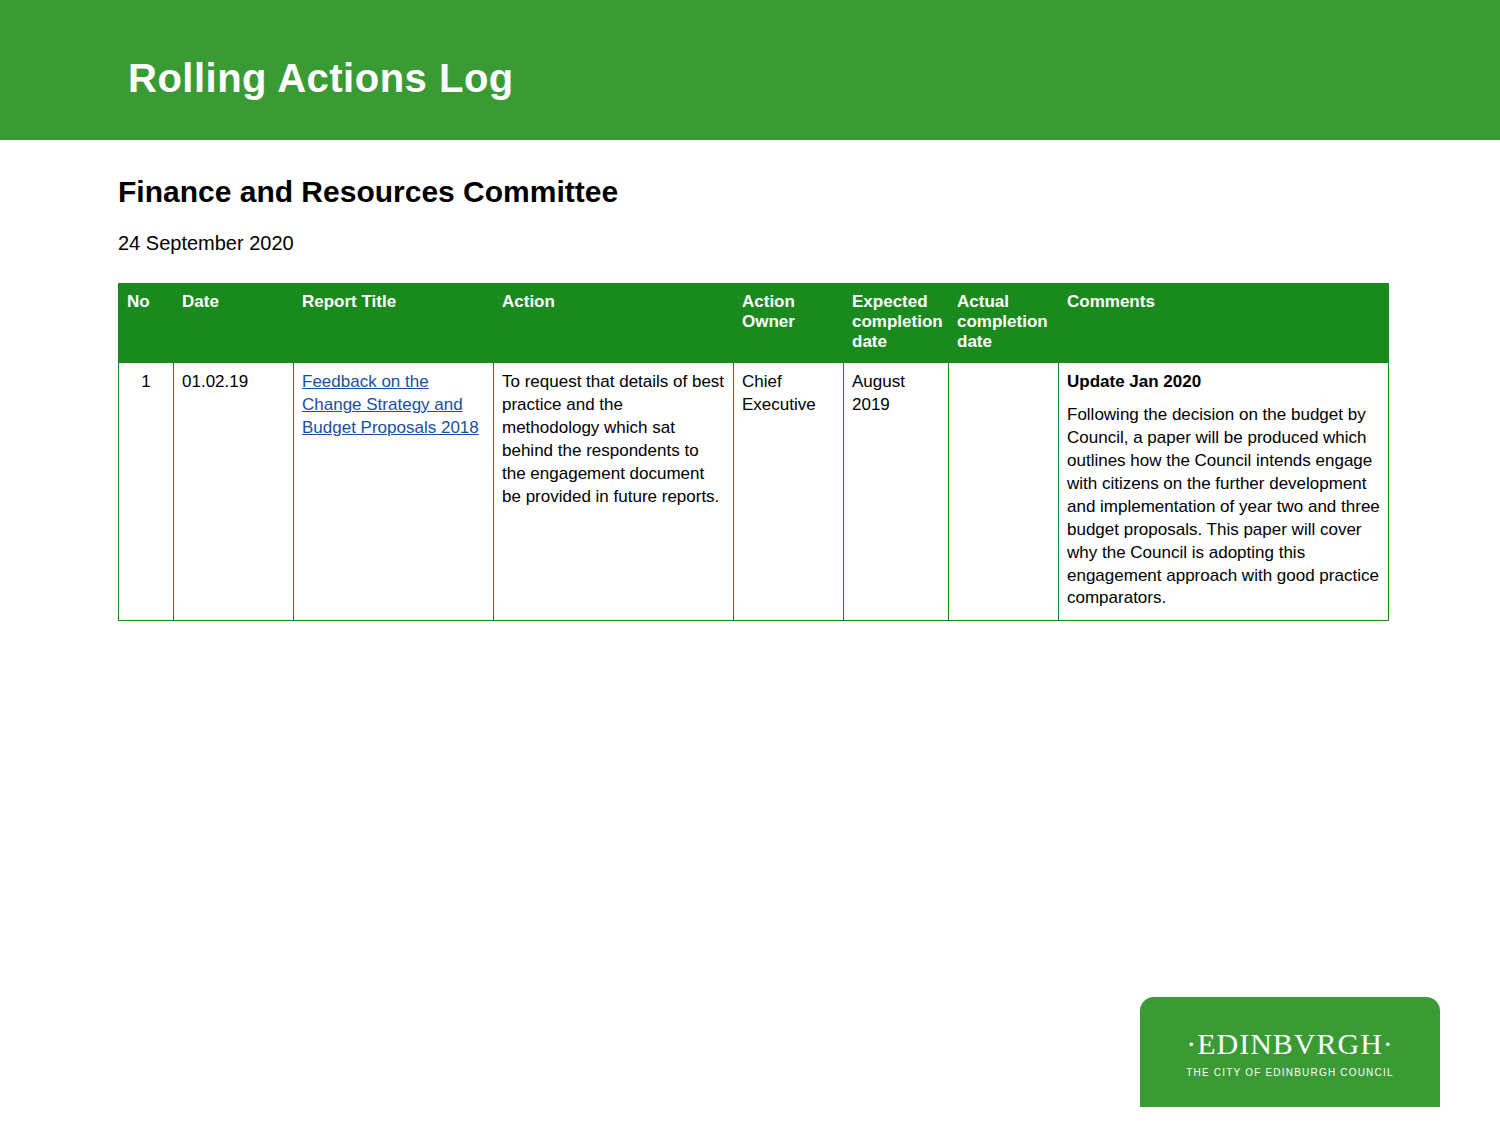Rolling Actions Log
Finance and Resources Committee
24 September 2020
| No | Date | Report Title | Action | Action Owner | Expected completion date | Actual completion date | Comments |
| --- | --- | --- | --- | --- | --- | --- | --- |
| 1 | 01.02.19 | Feedback on the Change Strategy and Budget Proposals 2018 | To request that details of best practice and the methodology which sat behind the respondents to the engagement document be provided in future reports. | Chief Executive | August 2019 | | Update Jan 2020 Following the decision on the budget by Council, a paper will be produced which outlines how the Council intends engage with citizens on the further development and implementation of year two and three budget proposals. This paper will cover why the Council is adopting this engagement approach with good practice comparators. |
·EDINBVRGH·
THE CITY OF EDINBURGH COUNCIL